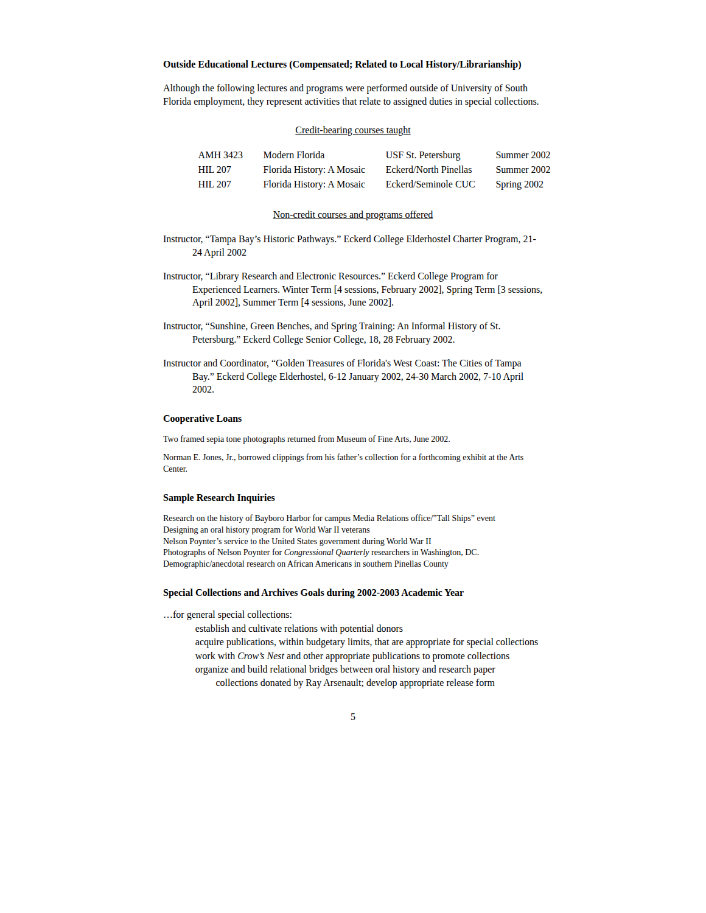Outside Educational Lectures (Compensated; Related to Local History/Librarianship)
Although the following lectures and programs were performed outside of University of South Florida employment, they represent activities that relate to assigned duties in special collections.
Credit-bearing courses taught
| AMH 3423 | Modern Florida | USF St. Petersburg | Summer 2002 |
| HIL 207 | Florida History: A Mosaic | Eckerd/North Pinellas | Summer 2002 |
| HIL 207 | Florida History: A Mosaic | Eckerd/Seminole CUC | Spring 2002 |
Non-credit courses and programs offered
Instructor, “Tampa Bay’s Historic Pathways.” Eckerd College Elderhostel Charter Program, 21-24 April 2002
Instructor, “Library Research and Electronic Resources.” Eckerd College Program for Experienced Learners. Winter Term [4 sessions, February 2002], Spring Term [3 sessions, April 2002], Summer Term [4 sessions, June 2002].
Instructor, “Sunshine, Green Benches, and Spring Training: An Informal History of St. Petersburg.” Eckerd College Senior College, 18, 28 February 2002.
Instructor and Coordinator, “Golden Treasures of Florida's West Coast: The Cities of Tampa Bay.” Eckerd College Elderhostel, 6-12 January 2002, 24-30 March 2002, 7-10 April 2002.
Cooperative Loans
Two framed sepia tone photographs returned from Museum of Fine Arts, June 2002.
Norman E. Jones, Jr., borrowed clippings from his father’s collection for a forthcoming exhibit at the Arts Center.
Sample Research Inquiries
Research on the history of Bayboro Harbor for campus Media Relations office/”Tall Ships” event
Designing an oral history program for World War II veterans
Nelson Poynter’s service to the United States government during World War II
Photographs of Nelson Poynter for Congressional Quarterly researchers in Washington, DC.
Demographic/anecdotal research on African Americans in southern Pinellas County
Special Collections and Archives Goals during 2002-2003 Academic Year
…for general special collections:
establish and cultivate relations with potential donors
acquire publications, within budgetary limits, that are appropriate for special collections
work with Crow’s Nest and other appropriate publications to promote collections
organize and build relational bridges between oral history and research paper collections donated by Ray Arsenault; develop appropriate release form
5